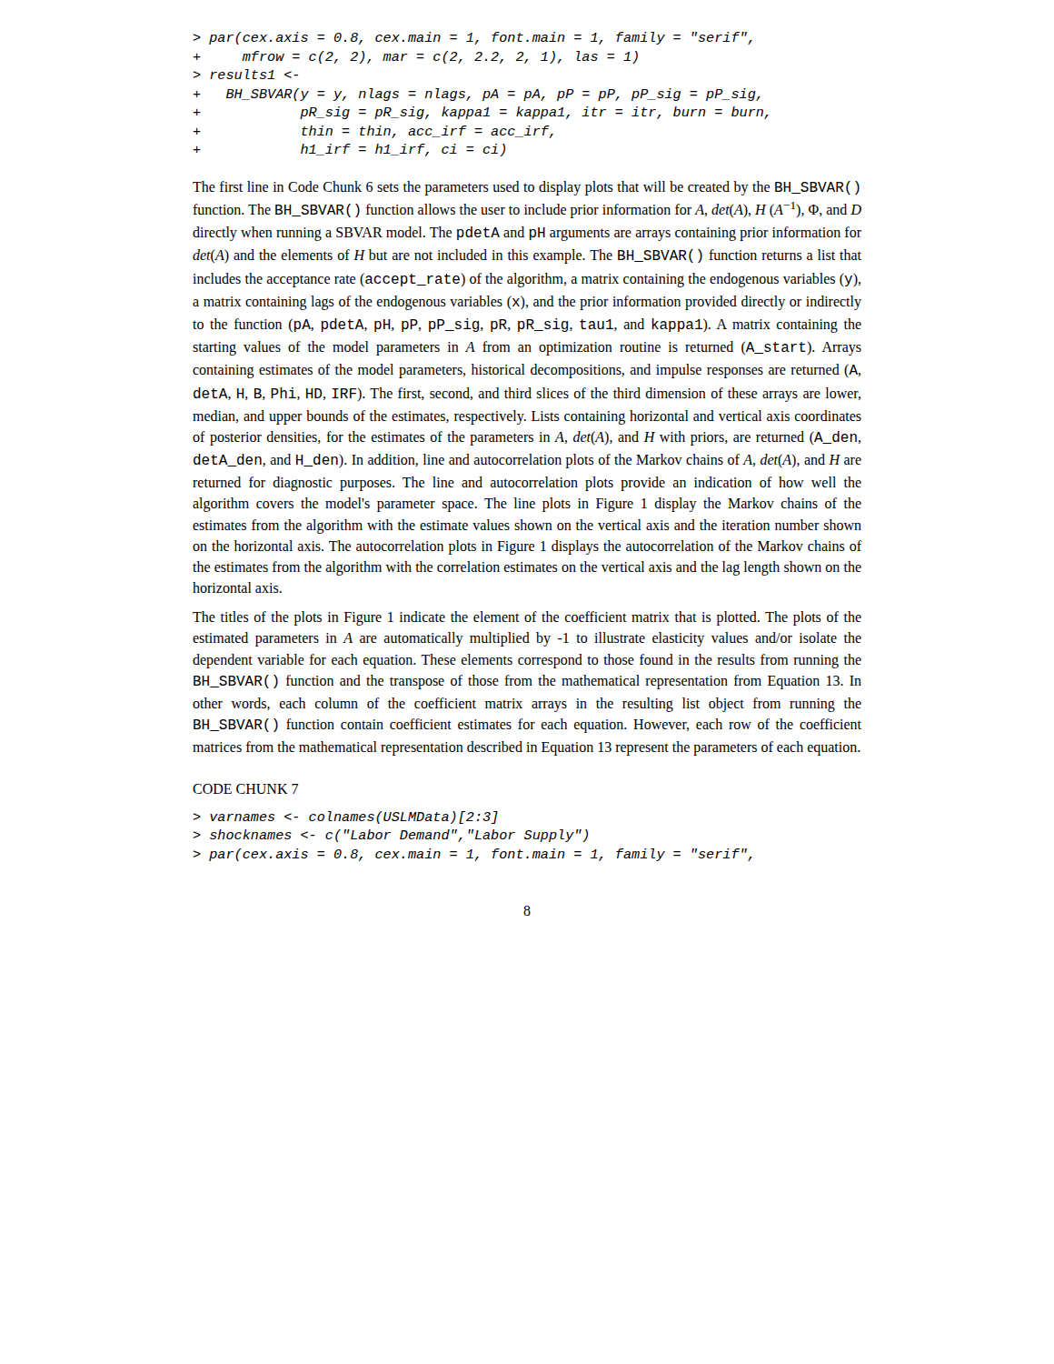> par(cex.axis = 0.8, cex.main = 1, font.main = 1, family = "serif",
+     mfrow = c(2, 2), mar = c(2, 2.2, 2, 1), las = 1)
> results1 <-
+   BH_SBVAR(y = y, nlags = nlags, pA = pA, pP = pP, pP_sig = pP_sig,
+            pR_sig = pR_sig, kappa1 = kappa1, itr = itr, burn = burn,
+            thin = thin, acc_irf = acc_irf,
+            h1_irf = h1_irf, ci = ci)
The first line in Code Chunk 6 sets the parameters used to display plots that will be created by the BH_SBVAR() function. The BH_SBVAR() function allows the user to include prior information for A, det(A), H (A−1), Φ, and D directly when running a SBVAR model. The pdetA and pH arguments are arrays containing prior information for det(A) and the elements of H but are not included in this example. The BH_SBVAR() function returns a list that includes the acceptance rate (accept_rate) of the algorithm, a matrix containing the endogenous variables (y), a matrix containing lags of the endogenous variables (x), and the prior information provided directly or indirectly to the function (pA, pdetA, pH, pP, pP_sig, pR, pR_sig, tau1, and kappa1). A matrix containing the starting values of the model parameters in A from an optimization routine is returned (A_start). Arrays containing estimates of the model parameters, historical decompositions, and impulse responses are returned (A, detA, H, B, Phi, HD, IRF). The first, second, and third slices of the third dimension of these arrays are lower, median, and upper bounds of the estimates, respectively. Lists containing horizontal and vertical axis coordinates of posterior densities, for the estimates of the parameters in A, det(A), and H with priors, are returned (A_den, detA_den, and H_den). In addition, line and autocorrelation plots of the Markov chains of A, det(A), and H are returned for diagnostic purposes. The line and autocorrelation plots provide an indication of how well the algorithm covers the model's parameter space. The line plots in Figure 1 display the Markov chains of the estimates from the algorithm with the estimate values shown on the vertical axis and the iteration number shown on the horizontal axis. The autocorrelation plots in Figure 1 displays the autocorrelation of the Markov chains of the estimates from the algorithm with the correlation estimates on the vertical axis and the lag length shown on the horizontal axis.
The titles of the plots in Figure 1 indicate the element of the coefficient matrix that is plotted. The plots of the estimated parameters in A are automatically multiplied by -1 to illustrate elasticity values and/or isolate the dependent variable for each equation. These elements correspond to those found in the results from running the BH_SBVAR() function and the transpose of those from the mathematical representation from Equation 13. In other words, each column of the coefficient matrix arrays in the resulting list object from running the BH_SBVAR() function contain coefficient estimates for each equation. However, each row of the coefficient matrices from the mathematical representation described in Equation 13 represent the parameters of each equation.
CODE CHUNK 7
> varnames <- colnames(USLMData)[2:3]
> shocknames <- c("Labor Demand","Labor Supply")
> par(cex.axis = 0.8, cex.main = 1, font.main = 1, family = "serif",
8